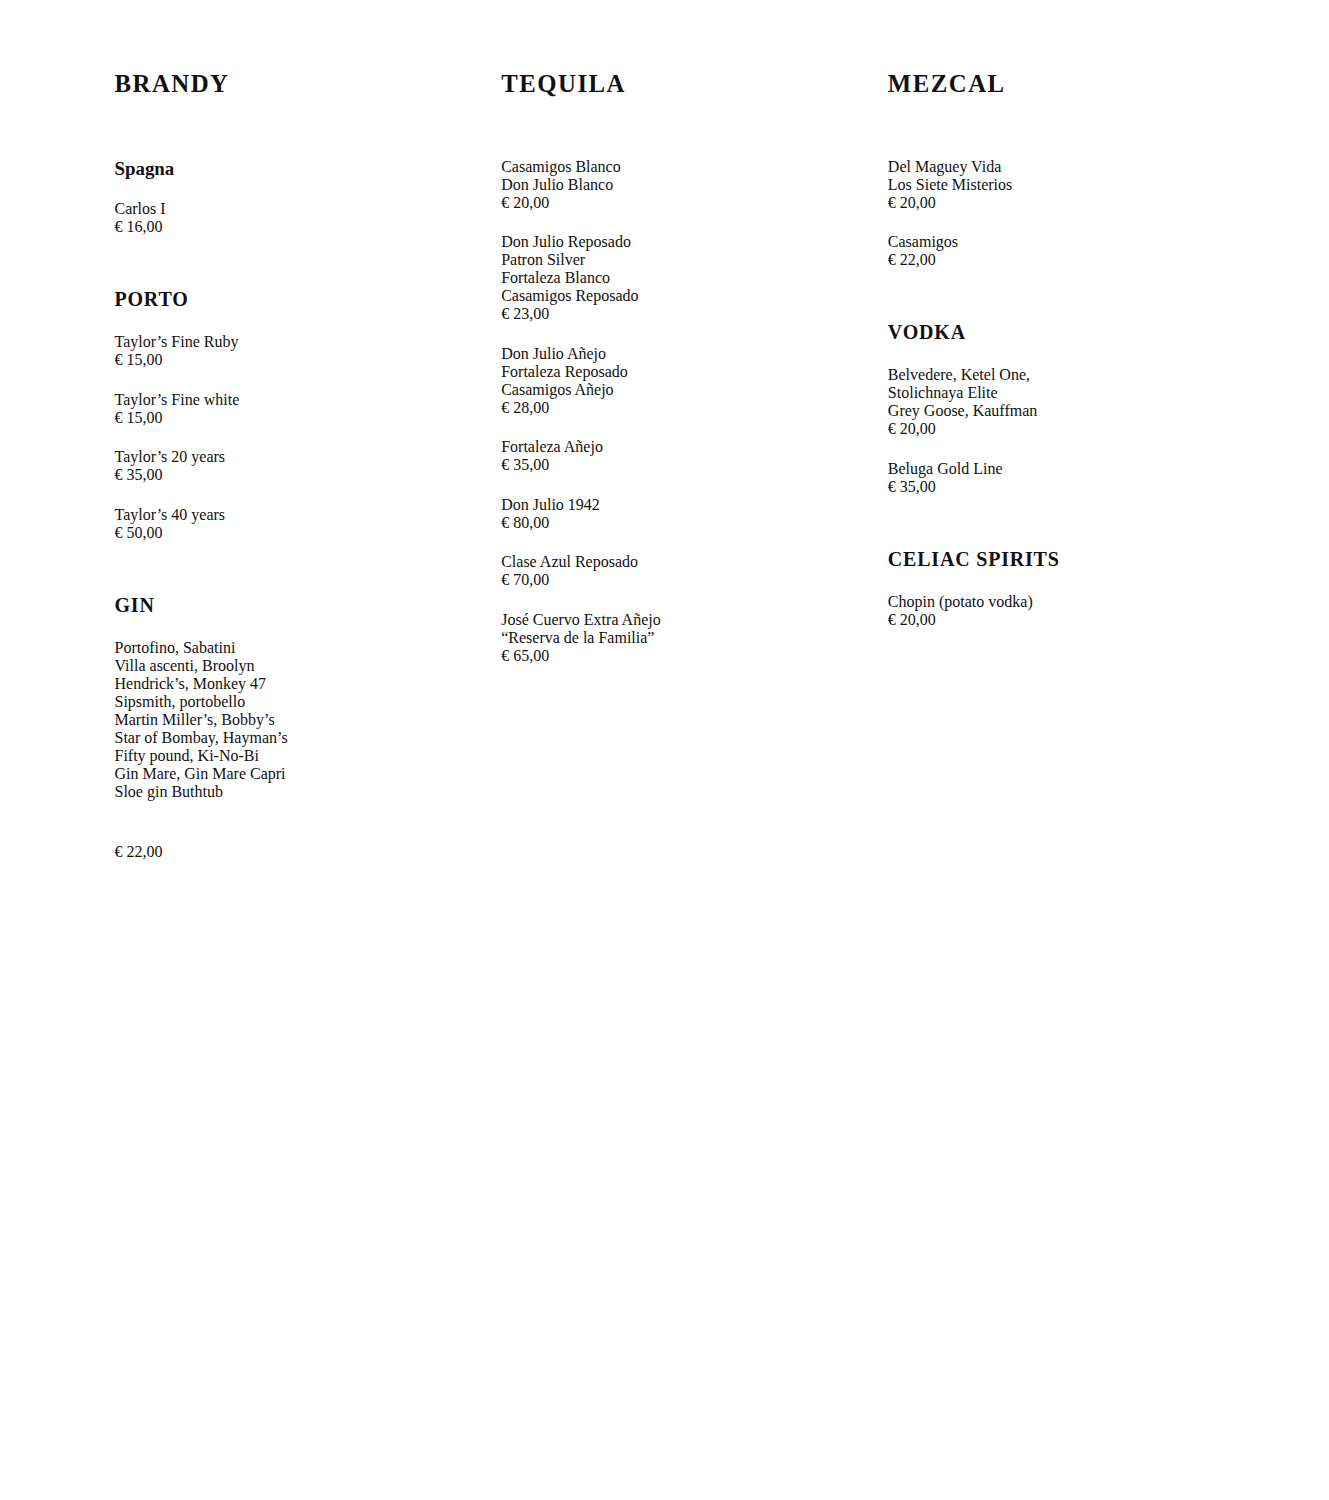Brandy
Spagna
Carlos I
€ 16,00
Porto
Taylor’s Fine Ruby
€ 15,00
Taylor’s Fine white
€ 15,00
Taylor’s 20 years
€ 35,00
Taylor’s 40 years
€ 50,00
Gin
Portofino, Sabatini
Villa ascenti, Broolyn
Hendrick’s, Monkey 47
Sipsmith, portobello
Martin Miller’s, Bobby’s
Star of Bombay, Hayman’s
Fifty pound, Ki-No-Bi
Gin Mare, Gin Mare Capri
Sloe gin Buthtub
€ 22,00
Tequila
Casamigos Blanco
Don Julio Blanco
€ 20,00
Don Julio Reposado
Patron Silver
Fortaleza Blanco
Casamigos Reposado
€ 23,00
Don Julio Añejo
Fortaleza Reposado
Casamigos Añejo
€ 28,00
Fortaleza Añejo
€ 35,00
Don Julio 1942
€ 80,00
Clase Azul Reposado
€ 70,00
José Cuervo Extra Añejo
“Reserva de la Familia”
€ 65,00
Mezcal
Del Maguey Vida
Los Siete Misterios
€ 20,00
Casamigos
€ 22,00
Vodka
Belvedere, Ketel One,
Stolichnaya Elite
Grey Goose, Kauffman
€ 20,00
Beluga Gold Line
€ 35,00
Celiac Spirits
Chopin (potato vodka)
€ 20,00